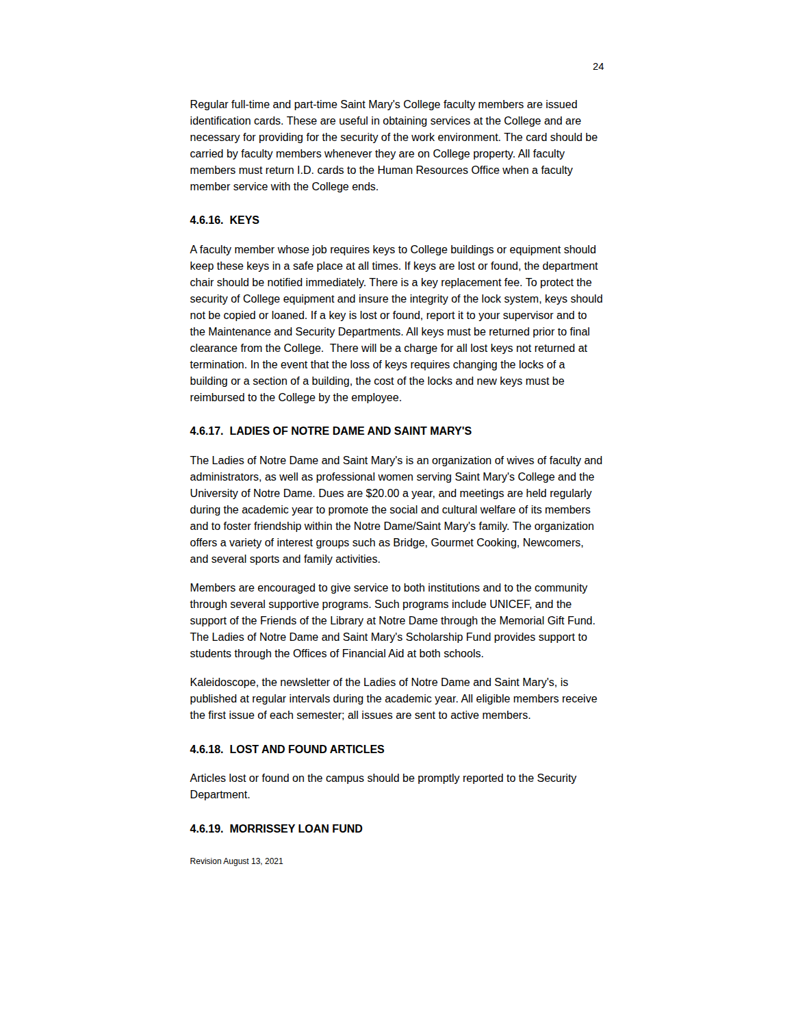24
Regular full-time and part-time Saint Mary's College faculty members are issued identification cards. These are useful in obtaining services at the College and are necessary for providing for the security of the work environment. The card should be carried by faculty members whenever they are on College property. All faculty members must return I.D. cards to the Human Resources Office when a faculty member service with the College ends.
4.6.16. KEYS
A faculty member whose job requires keys to College buildings or equipment should keep these keys in a safe place at all times. If keys are lost or found, the department chair should be notified immediately. There is a key replacement fee. To protect the security of College equipment and insure the integrity of the lock system, keys should not be copied or loaned. If a key is lost or found, report it to your supervisor and to the Maintenance and Security Departments. All keys must be returned prior to final clearance from the College. There will be a charge for all lost keys not returned at termination. In the event that the loss of keys requires changing the locks of a building or a section of a building, the cost of the locks and new keys must be reimbursed to the College by the employee.
4.6.17. LADIES OF NOTRE DAME AND SAINT MARY'S
The Ladies of Notre Dame and Saint Mary's is an organization of wives of faculty and administrators, as well as professional women serving Saint Mary's College and the University of Notre Dame. Dues are $20.00 a year, and meetings are held regularly during the academic year to promote the social and cultural welfare of its members and to foster friendship within the Notre Dame/Saint Mary's family. The organization offers a variety of interest groups such as Bridge, Gourmet Cooking, Newcomers, and several sports and family activities.
Members are encouraged to give service to both institutions and to the community through several supportive programs. Such programs include UNICEF, and the support of the Friends of the Library at Notre Dame through the Memorial Gift Fund. The Ladies of Notre Dame and Saint Mary's Scholarship Fund provides support to students through the Offices of Financial Aid at both schools.
Kaleidoscope, the newsletter of the Ladies of Notre Dame and Saint Mary's, is published at regular intervals during the academic year. All eligible members receive the first issue of each semester; all issues are sent to active members.
4.6.18. LOST AND FOUND ARTICLES
Articles lost or found on the campus should be promptly reported to the Security Department.
4.6.19. MORRISSEY LOAN FUND
Revision August 13, 2021